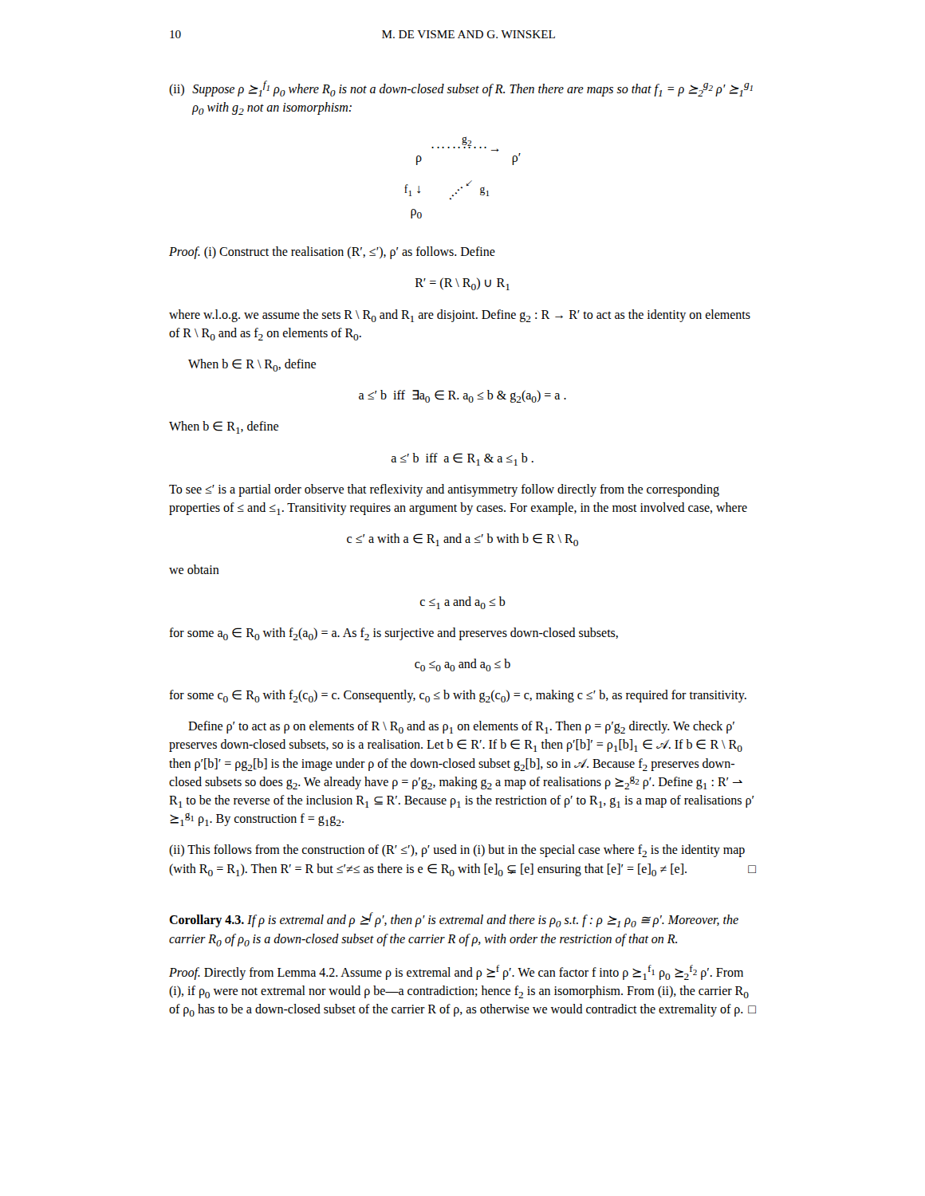10 M. DE VISME AND G. WINSKEL
(ii)
Suppose ρ ⪰1f1 ρ0 where R0 is not a down-closed subset of R. Then there are maps so that f1 = ρ ⪰2g2 ρ′ ⪰1g1 ρ0 with g2 not an isomorphism:
| ρ | ⋅⋅⋅⋅⋅⋅⋅⋅⋅⋅⋅→ g 2 | ρ′ |
| f 1 ↓ | ⋅⋅⋅⋅⋅← g 1 | |
| ρ 0 | | |
Proof. (i) Construct the realisation (R′, ≤′), ρ′ as follows. Define
R′ = (R \ R0) ∪ R1
where w.l.o.g. we assume the sets R \ R0 and R1 are disjoint. Define g2 : R → R′ to act as the identity on elements of R \ R0 and as f2 on elements of R0.
When b ∈ R \ R0, define
a ≤′ b iff ∃a0 ∈ R. a0 ≤ b & g2(a0) = a .
When b ∈ R1, define
a ≤′ b iff a ∈ R1 & a ≤1 b .
To see ≤′ is a partial order observe that reflexivity and antisymmetry follow directly from the corresponding properties of ≤ and ≤1. Transitivity requires an argument by cases. For example, in the most involved case, where
c ≤′ a with a ∈ R1 and a ≤′ b with b ∈ R \ R0
we obtain
c ≤1 a and a0 ≤ b
for some a0 ∈ R0 with f2(a0) = a. As f2 is surjective and preserves down-closed subsets,
c0 ≤0 a0 and a0 ≤ b
for some c0 ∈ R0 with f2(c0) = c. Consequently, c0 ≤ b with g2(c0) = c, making c ≤′ b, as required for transitivity.
Define ρ′ to act as ρ on elements of R \ R0 and as ρ1 on elements of R1. Then ρ = ρ′g2 directly. We check ρ′ preserves down-closed subsets, so is a realisation. Let b ∈ R′. If b ∈ R1 then ρ′[b]′ = ρ1[b]1 ∈ 𝒜. If b ∈ R \ R0 then ρ′[b]′ = ρg2[b] is the image under ρ of the down-closed subset g2[b], so in 𝒜. Because f2 preserves down-closed subsets so does g2. We already have ρ = ρ′g2, making g2 a map of realisations ρ ⪰2g2 ρ′. Define g1 : R′ ⇀ R1 to be the reverse of the inclusion R1 ⊆ R′. Because ρ1 is the restriction of ρ′ to R1, g1 is a map of realisations ρ′ ⪰1g1 ρ1. By construction f = g1g2.
(ii) This follows from the construction of (R′ ≤′), ρ′ used in (i) but in the special case where f2 is the identity map (with R0 = R1). Then R′ = R but ≤′≠≤ as there is e ∈ R0 with [e]0 ⊊ [e] ensuring that [e]′ = [e]0 ≠ [e]. □
Corollary 4.3. If ρ is extremal and ρ ⪰f ρ′, then ρ′ is extremal and there is ρ0 s.t. f : ρ ⪰1 ρ0 ≅ ρ′. Moreover, the carrier R0 of ρ0 is a down-closed subset of the carrier R of ρ, with order the restriction of that on R.
Proof. Directly from Lemma 4.2. Assume ρ is extremal and ρ ⪰f ρ′. We can factor f into ρ ⪰1f1 ρ0 ⪰2f2 ρ′. From (i), if ρ0 were not extremal nor would ρ be—a contradiction; hence f2 is an isomorphism. From (ii), the carrier R0 of ρ0 has to be a down-closed subset of the carrier R of ρ, as otherwise we would contradict the extremality of ρ. □